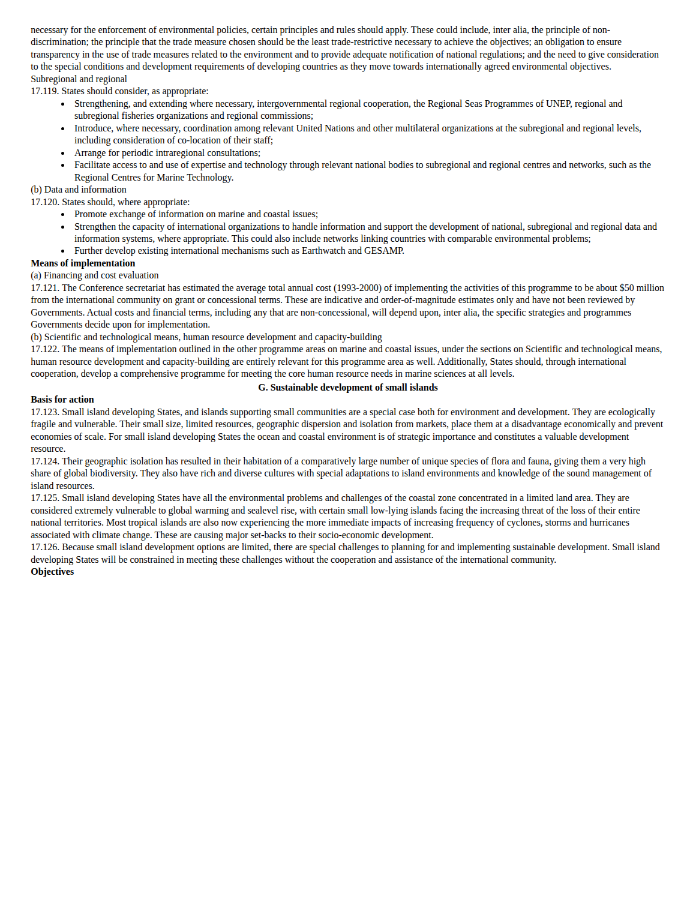necessary for the enforcement of environmental policies, certain principles and rules should apply. These could include, inter alia, the principle of non-discrimination; the principle that the trade measure chosen should be the least trade-restrictive necessary to achieve the objectives; an obligation to ensure transparency in the use of trade measures related to the environment and to provide adequate notification of national regulations; and the need to give consideration to the special conditions and development requirements of developing countries as they move towards internationally agreed environmental objectives.
Subregional and regional
17.119. States should consider, as appropriate:
Strengthening, and extending where necessary, intergovernmental regional cooperation, the Regional Seas Programmes of UNEP, regional and subregional fisheries organizations and regional commissions;
Introduce, where necessary, coordination among relevant United Nations and other multilateral organizations at the subregional and regional levels, including consideration of co-location of their staff;
Arrange for periodic intraregional consultations;
Facilitate access to and use of expertise and technology through relevant national bodies to subregional and regional centres and networks, such as the Regional Centres for Marine Technology.
(b) Data and information
17.120. States should, where appropriate:
Promote exchange of information on marine and coastal issues;
Strengthen the capacity of international organizations to handle information and support the development of national, subregional and regional data and information systems, where appropriate. This could also include networks linking countries with comparable environmental problems;
Further develop existing international mechanisms such as Earthwatch and GESAMP.
Means of implementation
(a) Financing and cost evaluation
17.121. The Conference secretariat has estimated the average total annual cost (1993-2000) of implementing the activities of this programme to be about $50 million from the international community on grant or concessional terms. These are indicative and order-of-magnitude estimates only and have not been reviewed by Governments. Actual costs and financial terms, including any that are non-concessional, will depend upon, inter alia, the specific strategies and programmes Governments decide upon for implementation.
(b) Scientific and technological means, human resource development and capacity-building
17.122. The means of implementation outlined in the other programme areas on marine and coastal issues, under the sections on Scientific and technological means, human resource development and capacity-building are entirely relevant for this programme area as well. Additionally, States should, through international cooperation, develop a comprehensive programme for meeting the core human resource needs in marine sciences at all levels.
G. Sustainable development of small islands
Basis for action
17.123. Small island developing States, and islands supporting small communities are a special case both for environment and development. They are ecologically fragile and vulnerable. Their small size, limited resources, geographic dispersion and isolation from markets, place them at a disadvantage economically and prevent economies of scale. For small island developing States the ocean and coastal environment is of strategic importance and constitutes a valuable development resource.
17.124. Their geographic isolation has resulted in their habitation of a comparatively large number of unique species of flora and fauna, giving them a very high share of global biodiversity. They also have rich and diverse cultures with special adaptations to island environments and knowledge of the sound management of island resources.
17.125. Small island developing States have all the environmental problems and challenges of the coastal zone concentrated in a limited land area. They are considered extremely vulnerable to global warming and sealevel rise, with certain small low-lying islands facing the increasing threat of the loss of their entire national territories. Most tropical islands are also now experiencing the more immediate impacts of increasing frequency of cyclones, storms and hurricanes associated with climate change. These are causing major set-backs to their socio-economic development.
17.126. Because small island development options are limited, there are special challenges to planning for and implementing sustainable development. Small island developing States will be constrained in meeting these challenges without the cooperation and assistance of the international community.
Objectives